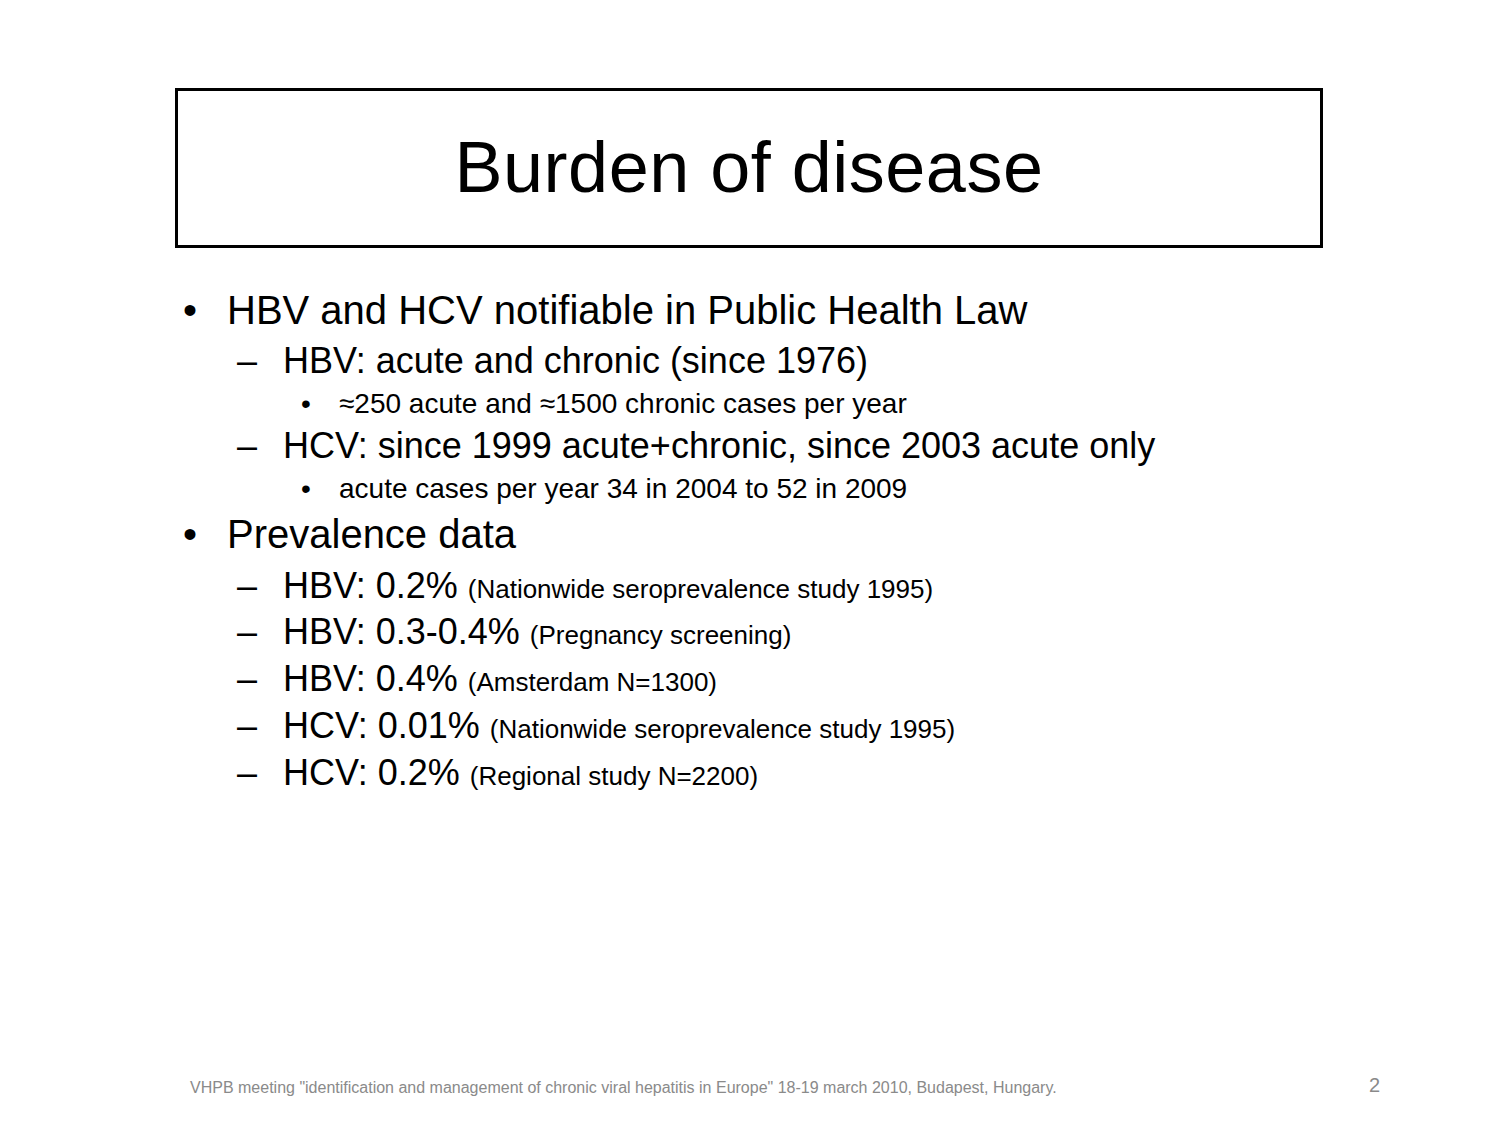Burden of disease
HBV and HCV notifiable in Public Health Law
HBV: acute and chronic (since 1976)
≈250 acute and ≈1500 chronic cases per year
HCV: since 1999 acute+chronic, since 2003 acute only
acute cases per year 34 in 2004 to 52 in 2009
Prevalence data
HBV: 0.2% (Nationwide seroprevalence study 1995)
HBV: 0.3-0.4% (Pregnancy screening)
HBV: 0.4% (Amsterdam N=1300)
HCV: 0.01% (Nationwide seroprevalence study 1995)
HCV: 0.2% (Regional study N=2200)
VHPB meeting "identification and management of chronic viral hepatitis in Europe" 18-19 march 2010, Budapest, Hungary.
2